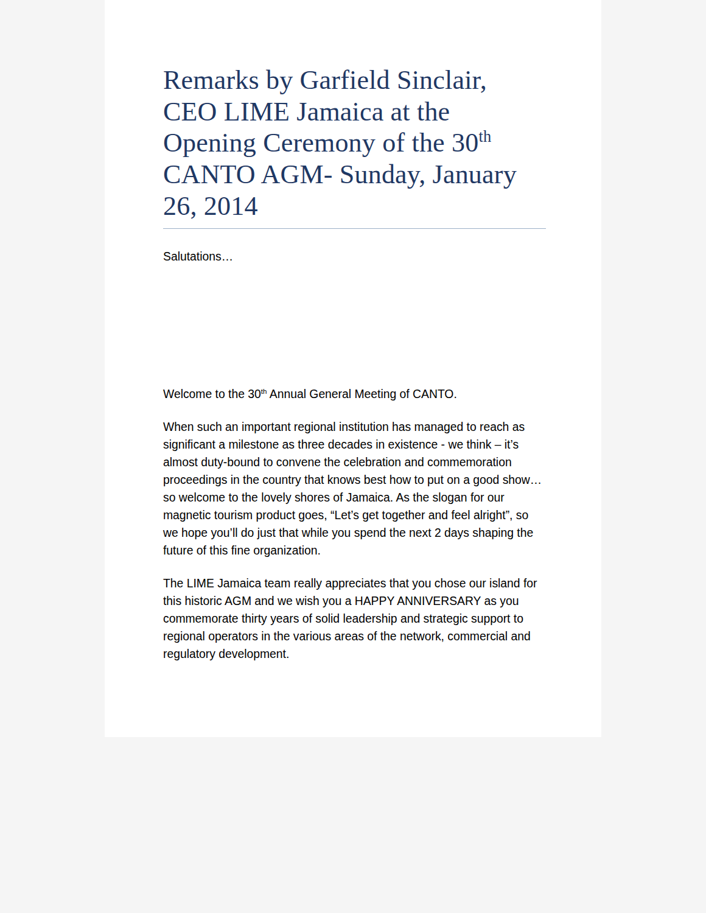Remarks by Garfield Sinclair, CEO LIME Jamaica at the Opening Ceremony of the 30th CANTO AGM- Sunday, January 26, 2014
Salutations…
Welcome to the 30th Annual General Meeting of CANTO.
When such an important regional institution has managed to reach as significant a milestone as three decades in existence - we think – it’s almost duty-bound to convene the celebration and commemoration proceedings in the country that knows best how to put on a good show…so welcome to the lovely shores of Jamaica. As the slogan for our magnetic tourism product goes, “Let’s get together and feel alright”, so we hope you’ll do just that while you spend the next 2 days shaping the future of this fine organization.
The LIME Jamaica team really appreciates that you chose our island for this historic AGM and we wish you a HAPPY ANNIVERSARY as you commemorate thirty years of solid leadership and strategic support to regional operators in the various areas of the network, commercial and regulatory development.